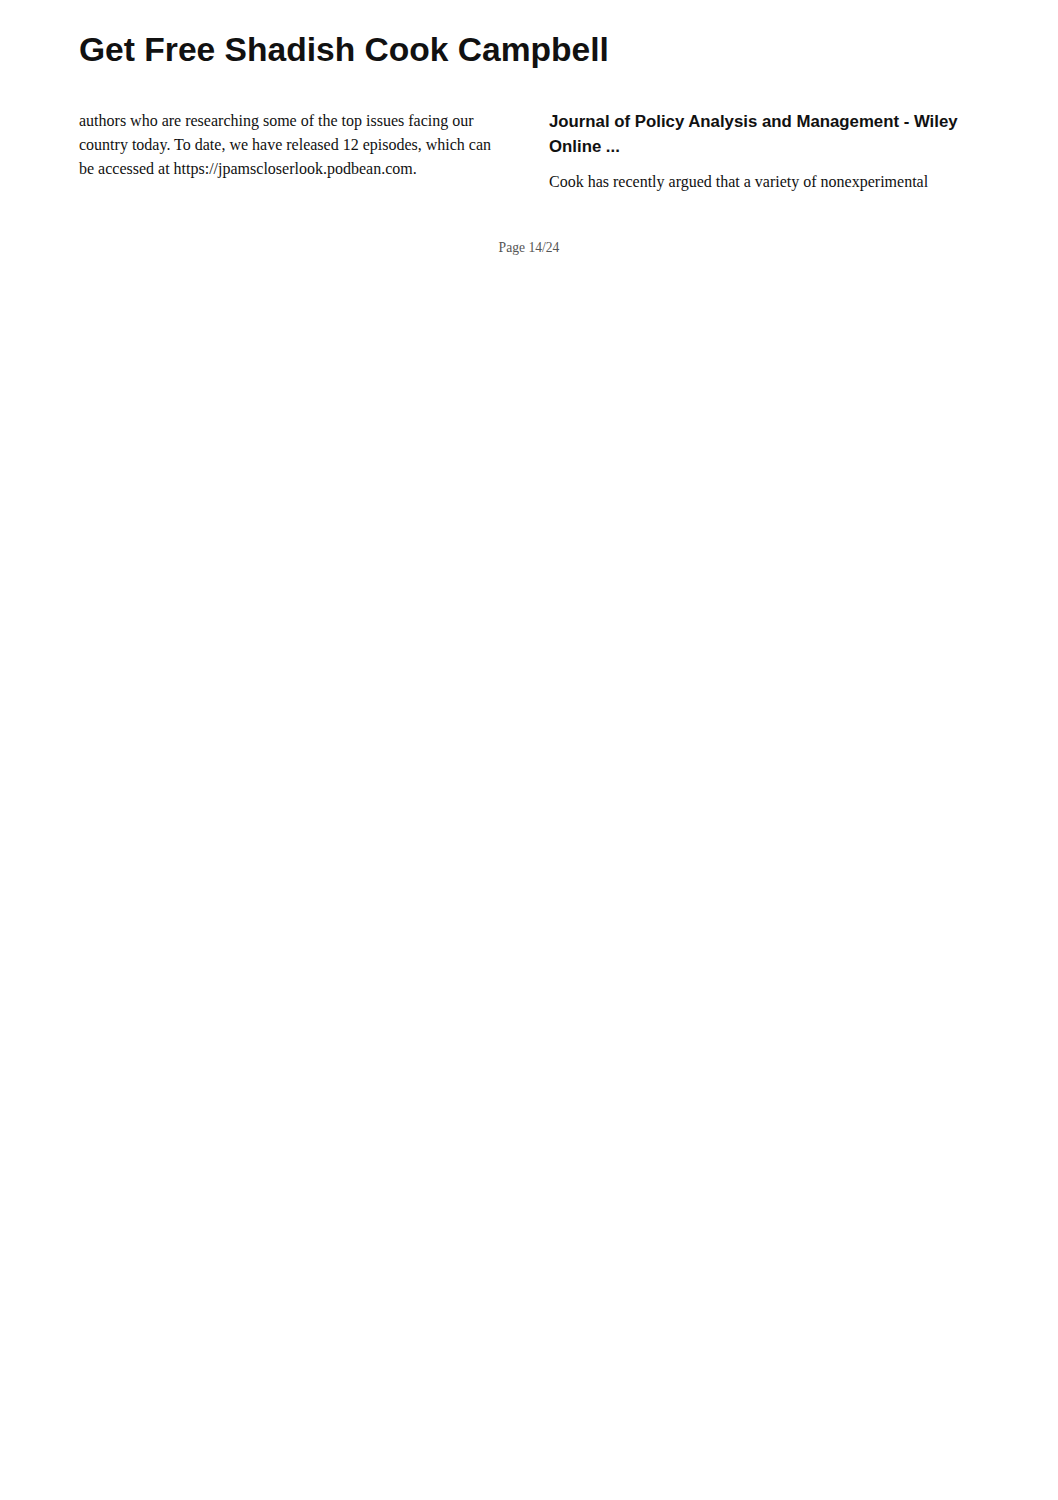Get Free Shadish Cook Campbell
authors who are researching some of the top issues facing our country today. To date, we have released 12 episodes, which can be accessed at https://jpamscloserlook.podbean.com.
Journal of Policy Analysis and Management - Wiley Online ...
Cook has recently argued that a variety of nonexperimental
Page 14/24